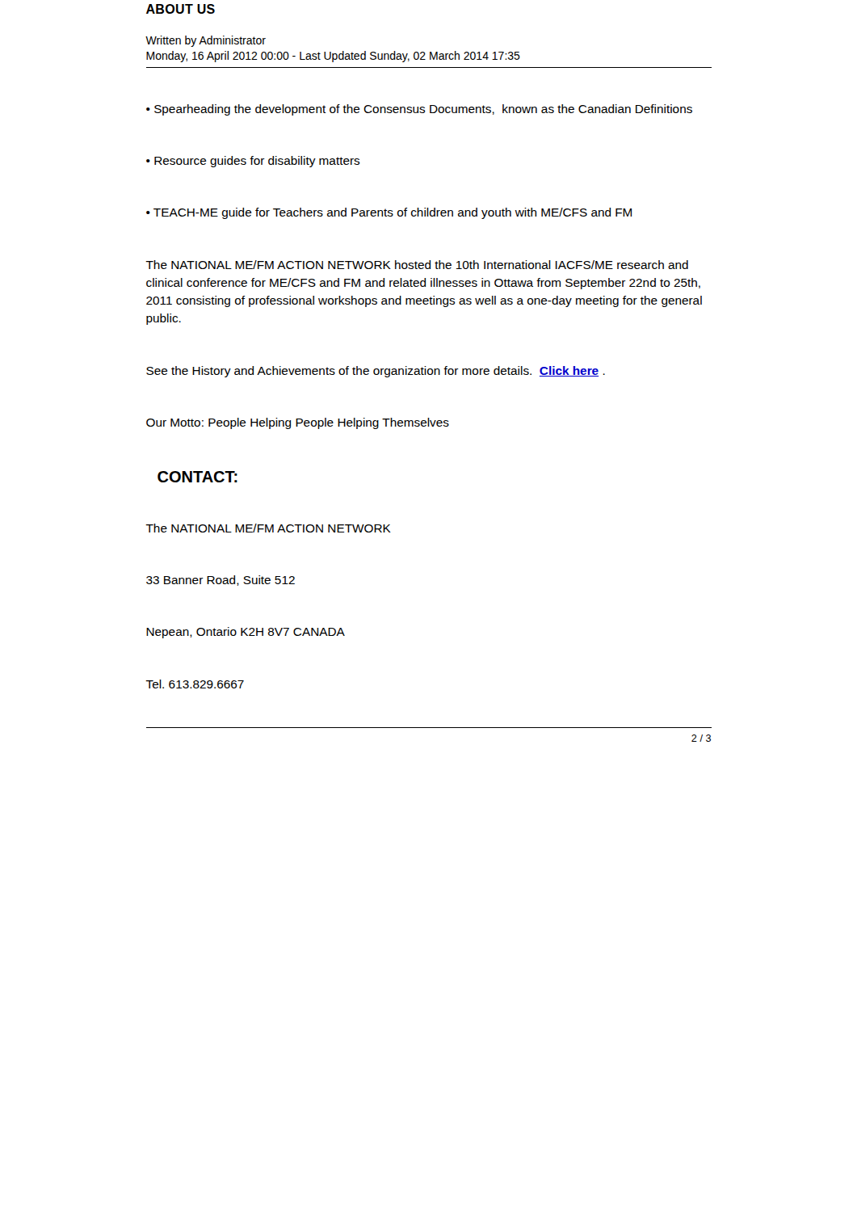ABOUT US
Written by Administrator
Monday, 16 April 2012 00:00 - Last Updated Sunday, 02 March 2014 17:35
• Spearheading the development of the Consensus Documents, known as the Canadian Definitions
• Resource guides for disability matters
• TEACH-ME guide for Teachers and Parents of children and youth with ME/CFS and FM
The NATIONAL ME/FM ACTION NETWORK hosted the 10th International IACFS/ME research and clinical conference for ME/CFS and FM and related illnesses in Ottawa from September 22nd to 25th, 2011 consisting of professional workshops and meetings as well as a one-day meeting for the general public.
See the History and Achievements of the organization for more details. Click here .
Our Motto: People Helping People Helping Themselves
CONTACT:
The NATIONAL ME/FM ACTION NETWORK
33 Banner Road, Suite 512
Nepean, Ontario K2H 8V7 CANADA
Tel. 613.829.6667
2 / 3